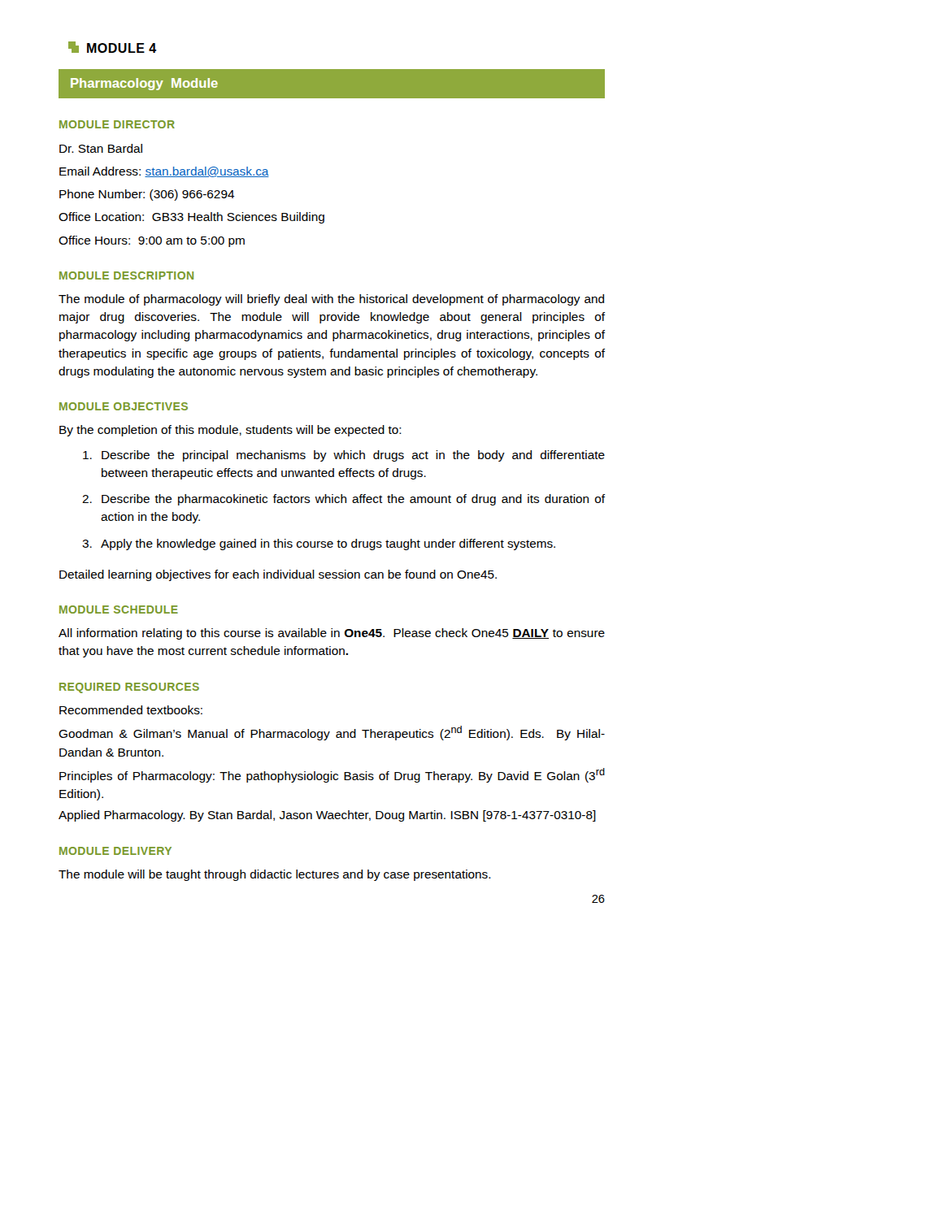MODULE 4
Pharmacology Module
Module Director
Dr. Stan Bardal
Email Address: stan.bardal@usask.ca
Phone Number: (306) 966-6294
Office Location: GB33 Health Sciences Building
Office Hours: 9:00 am to 5:00 pm
Module Description
The module of pharmacology will briefly deal with the historical development of pharmacology and major drug discoveries. The module will provide knowledge about general principles of pharmacology including pharmacodynamics and pharmacokinetics, drug interactions, principles of therapeutics in specific age groups of patients, fundamental principles of toxicology, concepts of drugs modulating the autonomic nervous system and basic principles of chemotherapy.
Module Objectives
By the completion of this module, students will be expected to:
Describe the principal mechanisms by which drugs act in the body and differentiate between therapeutic effects and unwanted effects of drugs.
Describe the pharmacokinetic factors which affect the amount of drug and its duration of action in the body.
Apply the knowledge gained in this course to drugs taught under different systems.
Detailed learning objectives for each individual session can be found on One45.
Module Schedule
All information relating to this course is available in One45. Please check One45 DAILY to ensure that you have the most current schedule information.
Required Resources
Recommended textbooks:
Goodman & Gilman’s Manual of Pharmacology and Therapeutics (2nd Edition). Eds. By Hilal-Dandan & Brunton.
Principles of Pharmacology: The pathophysiologic Basis of Drug Therapy. By David E Golan (3rd Edition).
Applied Pharmacology. By Stan Bardal, Jason Waechter, Doug Martin. ISBN [978-1-4377-0310-8]
Module Delivery
The module will be taught through didactic lectures and by case presentations.
26